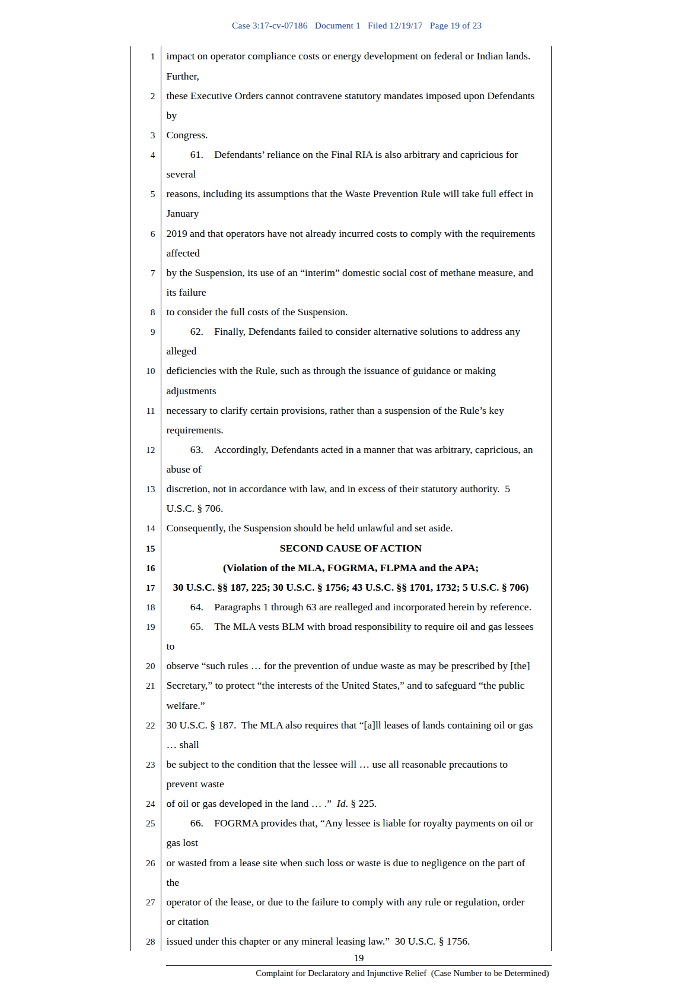Case 3:17-cv-07186 Document 1 Filed 12/19/17 Page 19 of 23
impact on operator compliance costs or energy development on federal or Indian lands. Further,
these Executive Orders cannot contravene statutory mandates imposed upon Defendants by
Congress.
61. Defendants’ reliance on the Final RIA is also arbitrary and capricious for several
reasons, including its assumptions that the Waste Prevention Rule will take full effect in January
2019 and that operators have not already incurred costs to comply with the requirements affected
by the Suspension, its use of an “interim” domestic social cost of methane measure, and its failure
to consider the full costs of the Suspension.
62. Finally, Defendants failed to consider alternative solutions to address any alleged
deficiencies with the Rule, such as through the issuance of guidance or making adjustments
necessary to clarify certain provisions, rather than a suspension of the Rule’s key requirements.
63. Accordingly, Defendants acted in a manner that was arbitrary, capricious, an abuse of
discretion, not in accordance with law, and in excess of their statutory authority. 5 U.S.C. § 706.
Consequently, the Suspension should be held unlawful and set aside.
SECOND CAUSE OF ACTION
(Violation of the MLA, FOGRMA, FLPMA and the APA;
30 U.S.C. §§ 187, 225; 30 U.S.C. § 1756; 43 U.S.C. §§ 1701, 1732; 5 U.S.C. § 706)
64. Paragraphs 1 through 63 are realleged and incorporated herein by reference.
65. The MLA vests BLM with broad responsibility to require oil and gas lessees to
observe “such rules … for the prevention of undue waste as may be prescribed by [the]
Secretary,” to protect “the interests of the United States,” and to safeguard “the public welfare.”
30 U.S.C. § 187. The MLA also requires that “[a]ll leases of lands containing oil or gas … shall
be subject to the condition that the lessee will … use all reasonable precautions to prevent waste
of oil or gas developed in the land … .” Id. § 225.
66. FOGRMA provides that, “Any lessee is liable for royalty payments on oil or gas lost
or wasted from a lease site when such loss or waste is due to negligence on the part of the
operator of the lease, or due to the failure to comply with any rule or regulation, order or citation
issued under this chapter or any mineral leasing law.” 30 U.S.C. § 1756.
19
Complaint for Declaratory and Injunctive Relief (Case Number to be Determined)